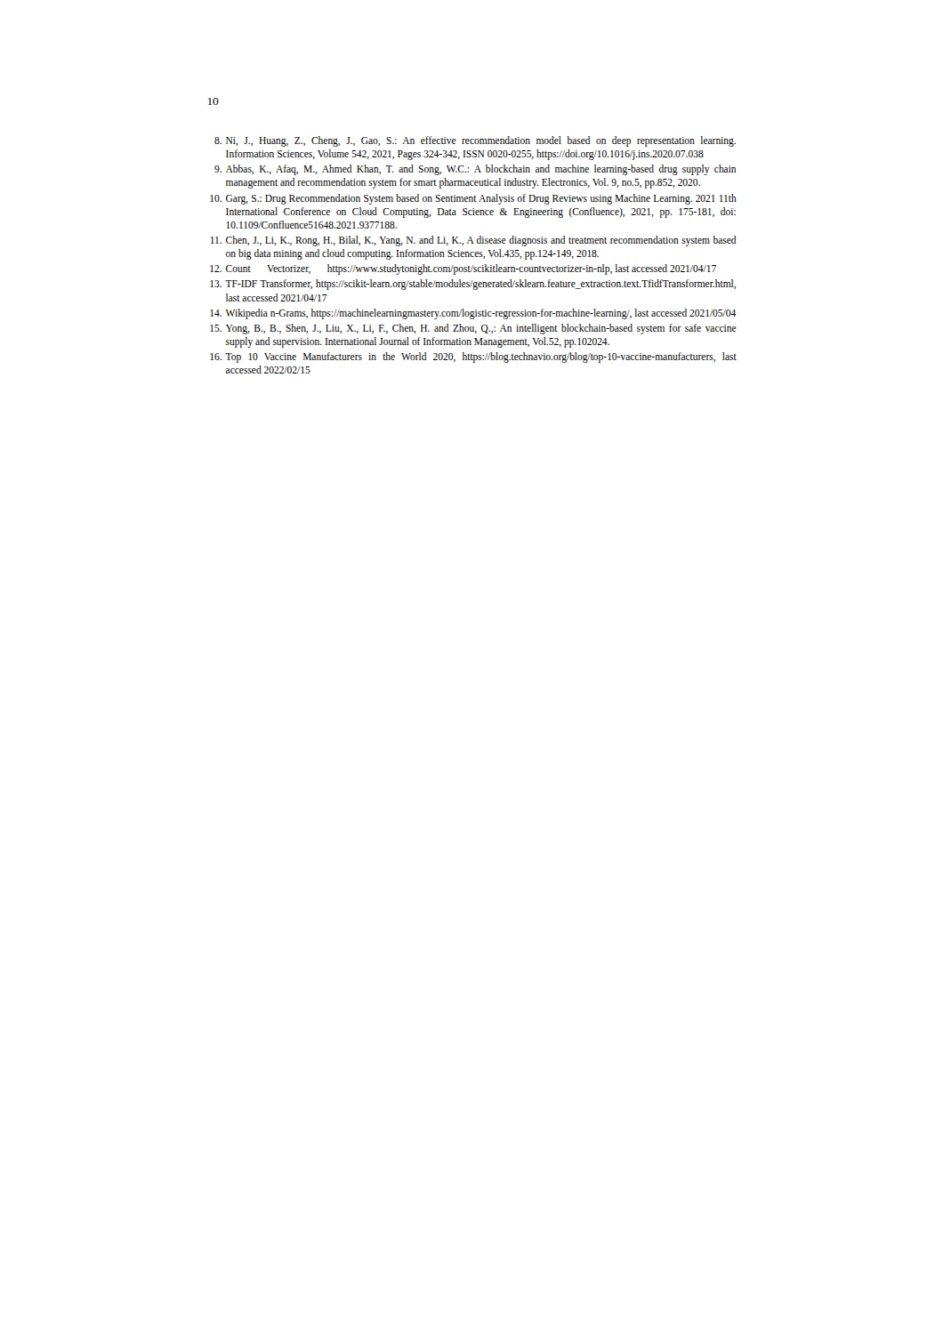10
8. Ni, J., Huang, Z., Cheng, J., Gao, S.: An effective recommendation model based on deep representation learning. Information Sciences, Volume 542, 2021, Pages 324-342, ISSN 0020-0255, https://doi.org/10.1016/j.ins.2020.07.038
9. Abbas, K., Afaq, M., Ahmed Khan, T. and Song, W.C.: A blockchain and machine learning-based drug supply chain management and recommendation system for smart pharmaceutical industry. Electronics, Vol. 9, no.5, pp.852, 2020.
10. Garg, S.: Drug Recommendation System based on Sentiment Analysis of Drug Reviews using Machine Learning. 2021 11th International Conference on Cloud Computing, Data Science & Engineering (Confluence), 2021, pp. 175-181, doi: 10.1109/Confluence51648.2021.9377188.
11. Chen, J., Li, K., Rong, H., Bilal, K., Yang, N. and Li, K., A disease diagnosis and treatment recommendation system based on big data mining and cloud computing. Information Sciences, Vol.435, pp.124-149, 2018.
12. Count Vectorizer, https://www.studytonight.com/post/scikitlearn-countvectorizer-in-nlp, last accessed 2021/04/17
13. TF-IDF Transformer, https://scikit-learn.org/stable/modules/generated/sklearn.feature_extraction.text.TfidfTransformer.html, last accessed 2021/04/17
14. Wikipedia n-Grams, https://machinelearningmastery.com/logistic-regression-for-machine-learning/, last accessed 2021/05/04
15. Yong, B., B., Shen, J., Liu, X., Li, F., Chen, H. and Zhou, Q.,: An intelligent blockchain-based system for safe vaccine supply and supervision. International Journal of Information Management, Vol.52, pp.102024.
16. Top 10 Vaccine Manufacturers in the World 2020, https://blog.technavio.org/blog/top-10-vaccine-manufacturers, last accessed 2022/02/15